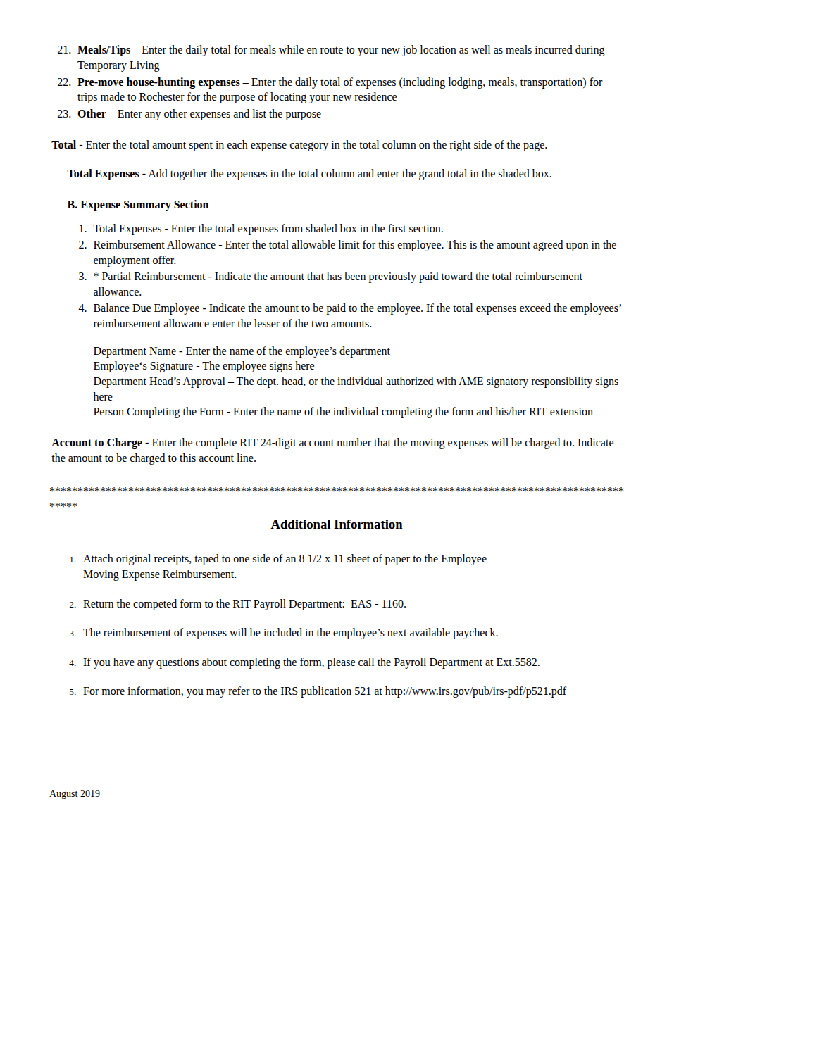Meals/Tips – Enter the daily total for meals while en route to your new job location as well as meals incurred during Temporary Living
Pre-move house-hunting expenses – Enter the daily total of expenses (including lodging, meals, transportation) for trips made to Rochester for the purpose of locating your new residence
Other – Enter any other expenses and list the purpose
Total - Enter the total amount spent in each expense category in the total column on the right side of the page.
Total Expenses - Add together the expenses in the total column and enter the grand total in the shaded box.
B. Expense Summary Section
Total Expenses - Enter the total expenses from shaded box in the first section.
Reimbursement Allowance - Enter the total allowable limit for this employee. This is the amount agreed upon in the employment offer.
* Partial Reimbursement - Indicate the amount that has been previously paid toward the total reimbursement allowance.
Balance Due Employee - Indicate the amount to be paid to the employee. If the total expenses exceed the employees’ reimbursement allowance enter the lesser of the two amounts.
Department Name - Enter the name of the employee’s department
Employee‘s Signature - The employee signs here
Department Head’s Approval – The dept. head, or the individual authorized with AME signatory responsibility signs here
Person Completing the Form - Enter the name of the individual completing the form and his/her RIT extension
Account to Charge - Enter the complete RIT 24-digit account number that the moving expenses will be charged to. Indicate the amount to be charged to this account line.
***********************************************************************************************************
Additional Information
Attach original receipts, taped to one side of an 8 1/2 x 11 sheet of paper to the Employee
Moving Expense Reimbursement.
Return the competed form to the RIT Payroll Department: EAS - 1160.
The reimbursement of expenses will be included in the employee’s next available paycheck.
If you have any questions about completing the form, please call the Payroll Department at Ext.5582.
For more information, you may refer to the IRS publication 521 at http://www.irs.gov/pub/irs-pdf/p521.pdf
August 2019